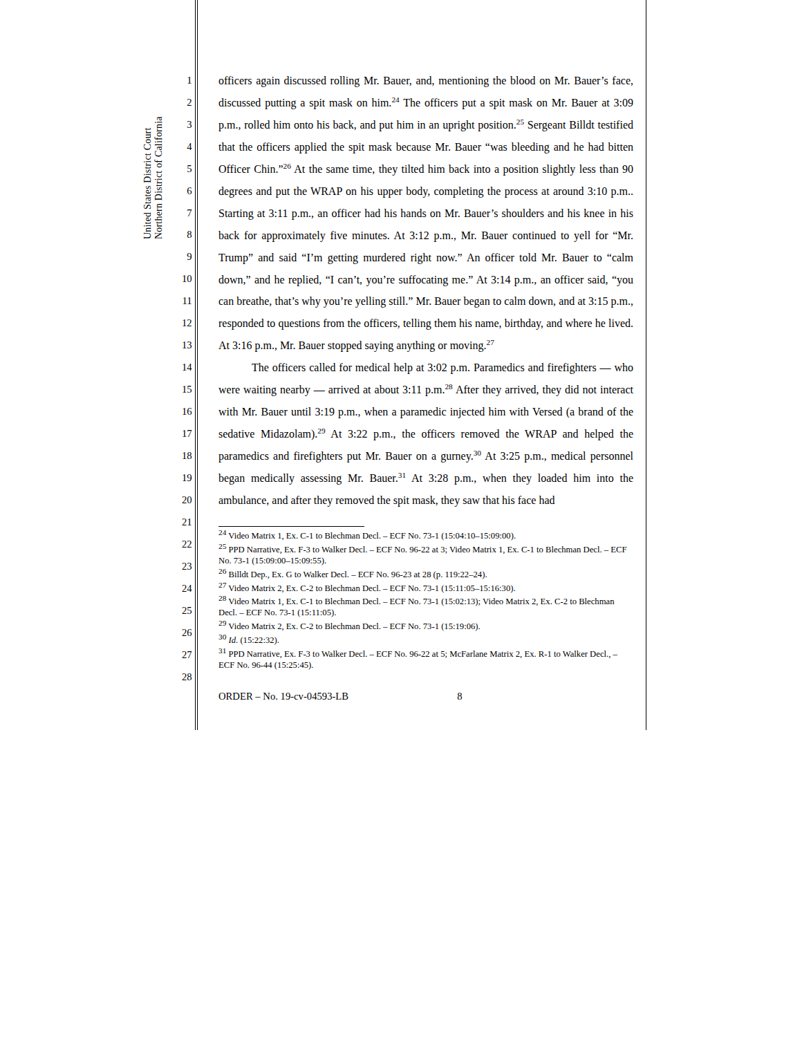1
2
3
4
5
6
7
8
9
10
11
12
13
14
15
16
17
18
19
20
21
22
23
24
25
26
27
28
United States District Court
Northern District of California
officers again discussed rolling Mr. Bauer, and, mentioning the blood on Mr. Bauer’s face, discussed putting a spit mask on him.24 The officers put a spit mask on Mr. Bauer at 3:09 p.m., rolled him onto his back, and put him in an upright position.25 Sergeant Billdt testified that the officers applied the spit mask because Mr. Bauer “was bleeding and he had bitten Officer Chin.”26 At the same time, they tilted him back into a position slightly less than 90 degrees and put the WRAP on his upper body, completing the process at around 3:10 p.m.. Starting at 3:11 p.m., an officer had his hands on Mr. Bauer’s shoulders and his knee in his back for approximately five minutes. At 3:12 p.m., Mr. Bauer continued to yell for “Mr. Trump” and said “I’m getting murdered right now.” An officer told Mr. Bauer to “calm down,” and he replied, “I can’t, you’re suffocating me.” At 3:14 p.m., an officer said, “you can breathe, that’s why you’re yelling still.” Mr. Bauer began to calm down, and at 3:15 p.m., responded to questions from the officers, telling them his name, birthday, and where he lived. At 3:16 p.m., Mr. Bauer stopped saying anything or moving.27
The officers called for medical help at 3:02 p.m. Paramedics and firefighters — who were waiting nearby — arrived at about 3:11 p.m.28 After they arrived, they did not interact with Mr. Bauer until 3:19 p.m., when a paramedic injected him with Versed (a brand of the sedative Midazolam).29 At 3:22 p.m., the officers removed the WRAP and helped the paramedics and firefighters put Mr. Bauer on a gurney.30 At 3:25 p.m., medical personnel began medically assessing Mr. Bauer.31 At 3:28 p.m., when they loaded him into the ambulance, and after they removed the spit mask, they saw that his face had
24 Video Matrix 1, Ex. C-1 to Blechman Decl. – ECF No. 73-1 (15:04:10–15:09:00).
25 PPD Narrative, Ex. F-3 to Walker Decl. – ECF No. 96-22 at 3; Video Matrix 1, Ex. C-1 to Blechman Decl. – ECF No. 73-1 (15:09:00–15:09:55).
26 Billdt Dep., Ex. G to Walker Decl. – ECF No. 96-23 at 28 (p. 119:22–24).
27 Video Matrix 2, Ex. C-2 to Blechman Decl. – ECF No. 73-1 (15:11:05–15:16:30).
28 Video Matrix 1, Ex. C-1 to Blechman Decl. – ECF No. 73-1 (15:02:13); Video Matrix 2, Ex. C-2 to Blechman Decl. – ECF No. 73-1 (15:11:05).
29 Video Matrix 2, Ex. C-2 to Blechman Decl. – ECF No. 73-1 (15:19:06).
30 Id. (15:22:32).
31 PPD Narrative, Ex. F-3 to Walker Decl. – ECF No. 96-22 at 5; McFarlane Matrix 2, Ex. R-1 to Walker Decl., – ECF No. 96-44 (15:25:45).
ORDER – No. 19-cv-04593-LB 8